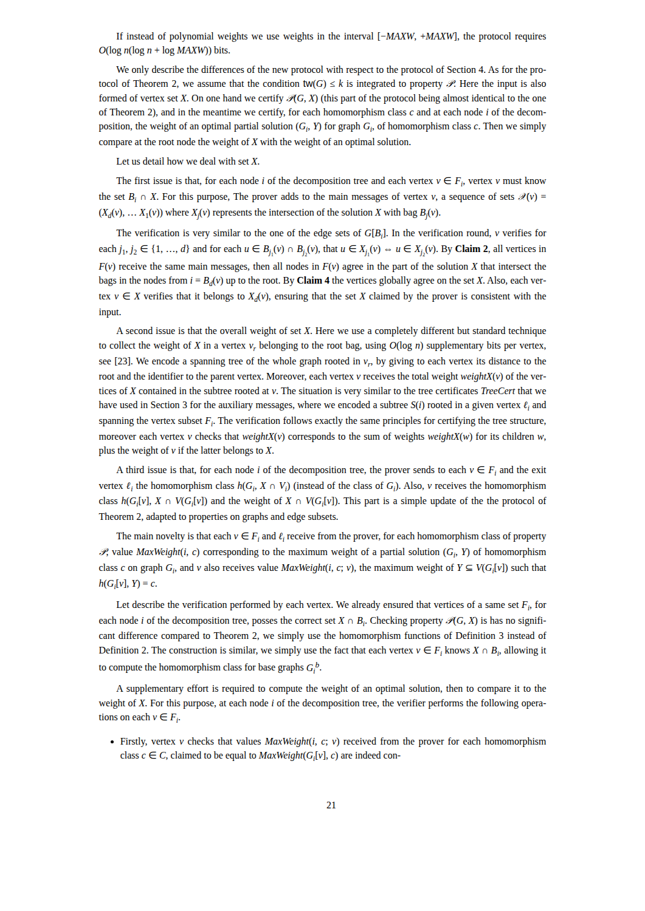If instead of polynomial weights we use weights in the interval [−MAXW, +MAXW], the protocol requires O(log n(log n + log MAXW)) bits.
We only describe the differences of the new protocol with respect to the protocol of Section 4. As for the protocol of Theorem 2, we assume that the condition tw(G) ≤ k is integrated to property 𝒫. Here the input is also formed of vertex set X. On one hand we certify 𝒫(G, X) (this part of the protocol being almost identical to the one of Theorem 2), and in the meantime we certify, for each homomorphism class c and at each node i of the decomposition, the weight of an optimal partial solution (Gi, Y) for graph Gi, of homomorphism class c. Then we simply compare at the root node the weight of X with the weight of an optimal solution.
Let us detail how we deal with set X.
The first issue is that, for each node i of the decomposition tree and each vertex v ∈ Fi, vertex v must know the set Bi ∩ X. For this purpose, The prover adds to the main messages of vertex v, a sequence of sets 𝒳(v) = (Xd(v), … X1(v)) where Xj(v) represents the intersection of the solution X with bag Bj(v).
The verification is very similar to the one of the edge sets of G[Bi]. In the verification round, v verifies for each j1, j2 ∈ {1, …, d} and for each u ∈ Bj1(v) ∩ Bj2(v), that u ∈ Xj1(v) ⇔ u ∈ Xj2(v). By Claim 2, all vertices in F(v) receive the same main messages, then all nodes in F(v) agree in the part of the solution X that intersect the bags in the nodes from i = Bd(v) up to the root. By Claim 4 the vertices globally agree on the set X. Also, each vertex v ∈ X verifies that it belongs to Xd(v), ensuring that the set X claimed by the prover is consistent with the input.
A second issue is that the overall weight of set X. Here we use a completely different but standard technique to collect the weight of X in a vertex vr belonging to the root bag, using O(log n) supplementary bits per vertex, see [23]. We encode a spanning tree of the whole graph rooted in vr, by giving to each vertex its distance to the root and the identifier to the parent vertex. Moreover, each vertex v receives the total weight weightX(v) of the vertices of X contained in the subtree rooted at v. The situation is very similar to the tree certificates TreeCert that we have used in Section 3 for the auxiliary messages, where we encoded a subtree S(i) rooted in a given vertex ℓi and spanning the vertex subset Fi. The verification follows exactly the same principles for certifying the tree structure, moreover each vertex v checks that weightX(v) corresponds to the sum of weights weightX(w) for its children w, plus the weight of v if the latter belongs to X.
A third issue is that, for each node i of the decomposition tree, the prover sends to each v ∈ Fi and the exit vertex ℓi the homomorphism class h(Gi, X ∩ Vi) (instead of the class of Gi). Also, v receives the homomorphism class h(Gi[v], X ∩ V(Gi[v]) and the weight of X ∩ V(Gi[v]). This part is a simple update of the the protocol of Theorem 2, adapted to properties on graphs and edge subsets.
The main novelty is that each v ∈ Fi and ℓi receive from the prover, for each homomorphism class of property 𝒫, value MaxWeight(i, c) corresponding to the maximum weight of a partial solution (Gi, Y) of homomorphism class c on graph Gi, and v also receives value MaxWeight(i, c; v), the maximum weight of Y ⊆ V(Gi[v]) such that h(Gi[v], Y) = c.
Let describe the verification performed by each vertex. We already ensured that vertices of a same set Fi, for each node i of the decomposition tree, posses the correct set X ∩ Bi. Checking property 𝒫(G, X) is has no significant difference compared to Theorem 2, we simply use the homomorphism functions of Definition 3 instead of Definition 2. The construction is similar, we simply use the fact that each vertex v ∈ Fi knows X ∩ Bi, allowing it to compute the homomorphism class for base graphs Gib.
A supplementary effort is required to compute the weight of an optimal solution, then to compare it to the weight of X. For this purpose, at each node i of the decomposition tree, the verifier performs the following operations on each v ∈ Fi.
Firstly, vertex v checks that values MaxWeight(i, c; v) received from the prover for each homomorphism class c ∈ C, claimed to be equal to MaxWeight(Gi[v], c) are indeed con-
21